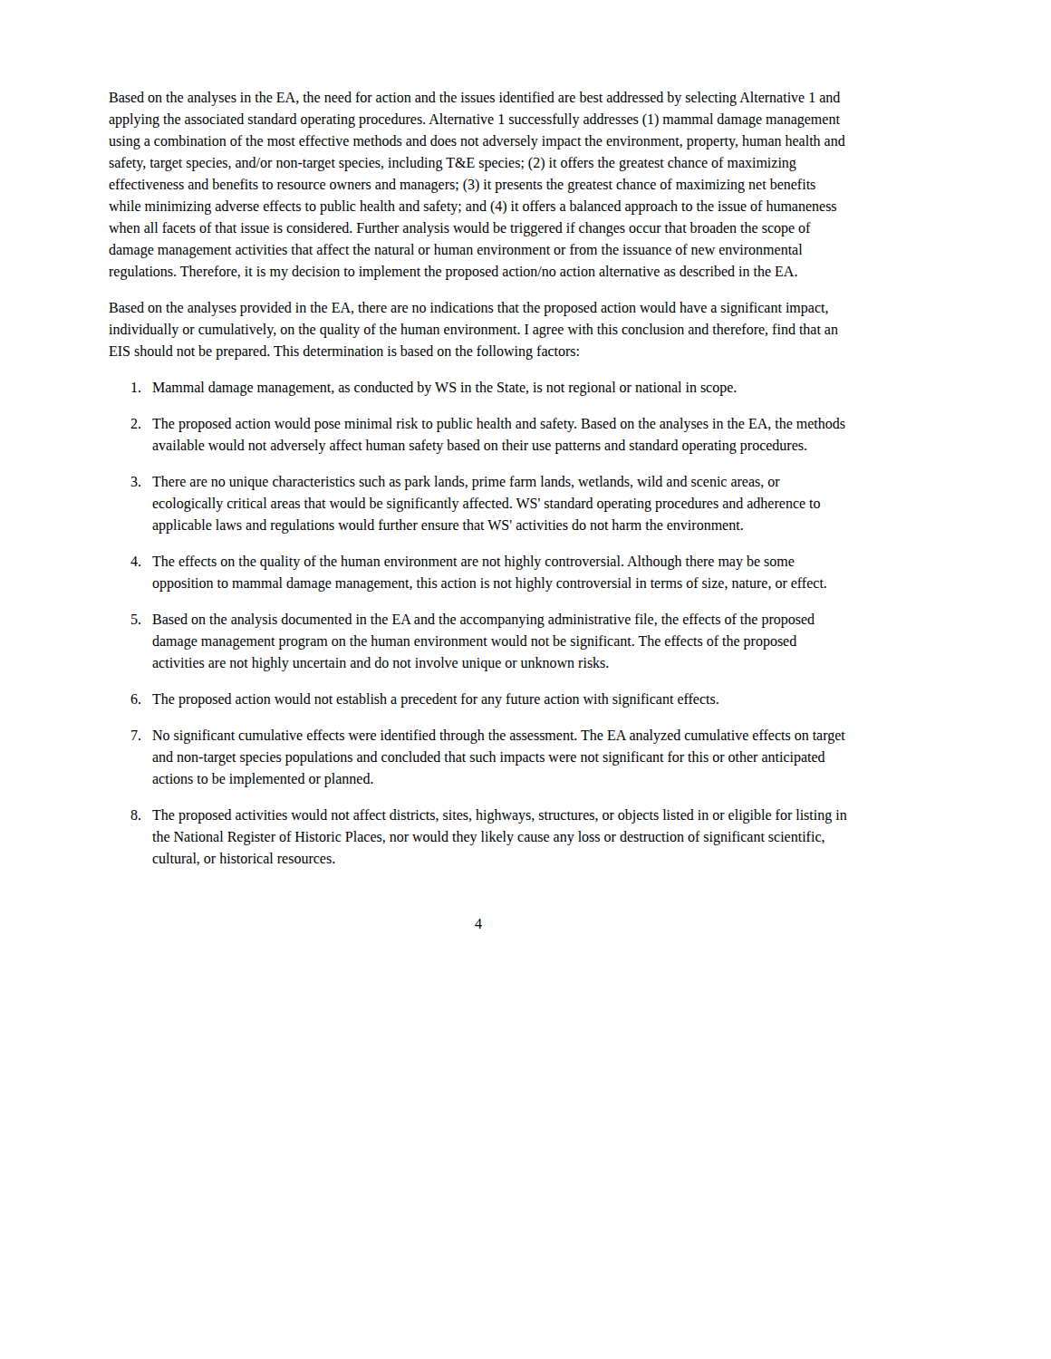Based on the analyses in the EA, the need for action and the issues identified are best addressed by selecting Alternative 1 and applying the associated standard operating procedures. Alternative 1 successfully addresses (1) mammal damage management using a combination of the most effective methods and does not adversely impact the environment, property, human health and safety, target species, and/or non-target species, including T&E species; (2) it offers the greatest chance of maximizing effectiveness and benefits to resource owners and managers; (3) it presents the greatest chance of maximizing net benefits while minimizing adverse effects to public health and safety; and (4) it offers a balanced approach to the issue of humaneness when all facets of that issue is considered. Further analysis would be triggered if changes occur that broaden the scope of damage management activities that affect the natural or human environment or from the issuance of new environmental regulations. Therefore, it is my decision to implement the proposed action/no action alternative as described in the EA.
Based on the analyses provided in the EA, there are no indications that the proposed action would have a significant impact, individually or cumulatively, on the quality of the human environment. I agree with this conclusion and therefore, find that an EIS should not be prepared. This determination is based on the following factors:
Mammal damage management, as conducted by WS in the State, is not regional or national in scope.
The proposed action would pose minimal risk to public health and safety. Based on the analyses in the EA, the methods available would not adversely affect human safety based on their use patterns and standard operating procedures.
There are no unique characteristics such as park lands, prime farm lands, wetlands, wild and scenic areas, or ecologically critical areas that would be significantly affected. WS' standard operating procedures and adherence to applicable laws and regulations would further ensure that WS' activities do not harm the environment.
The effects on the quality of the human environment are not highly controversial. Although there may be some opposition to mammal damage management, this action is not highly controversial in terms of size, nature, or effect.
Based on the analysis documented in the EA and the accompanying administrative file, the effects of the proposed damage management program on the human environment would not be significant. The effects of the proposed activities are not highly uncertain and do not involve unique or unknown risks.
The proposed action would not establish a precedent for any future action with significant effects.
No significant cumulative effects were identified through the assessment. The EA analyzed cumulative effects on target and non-target species populations and concluded that such impacts were not significant for this or other anticipated actions to be implemented or planned.
The proposed activities would not affect districts, sites, highways, structures, or objects listed in or eligible for listing in the National Register of Historic Places, nor would they likely cause any loss or destruction of significant scientific, cultural, or historical resources.
4